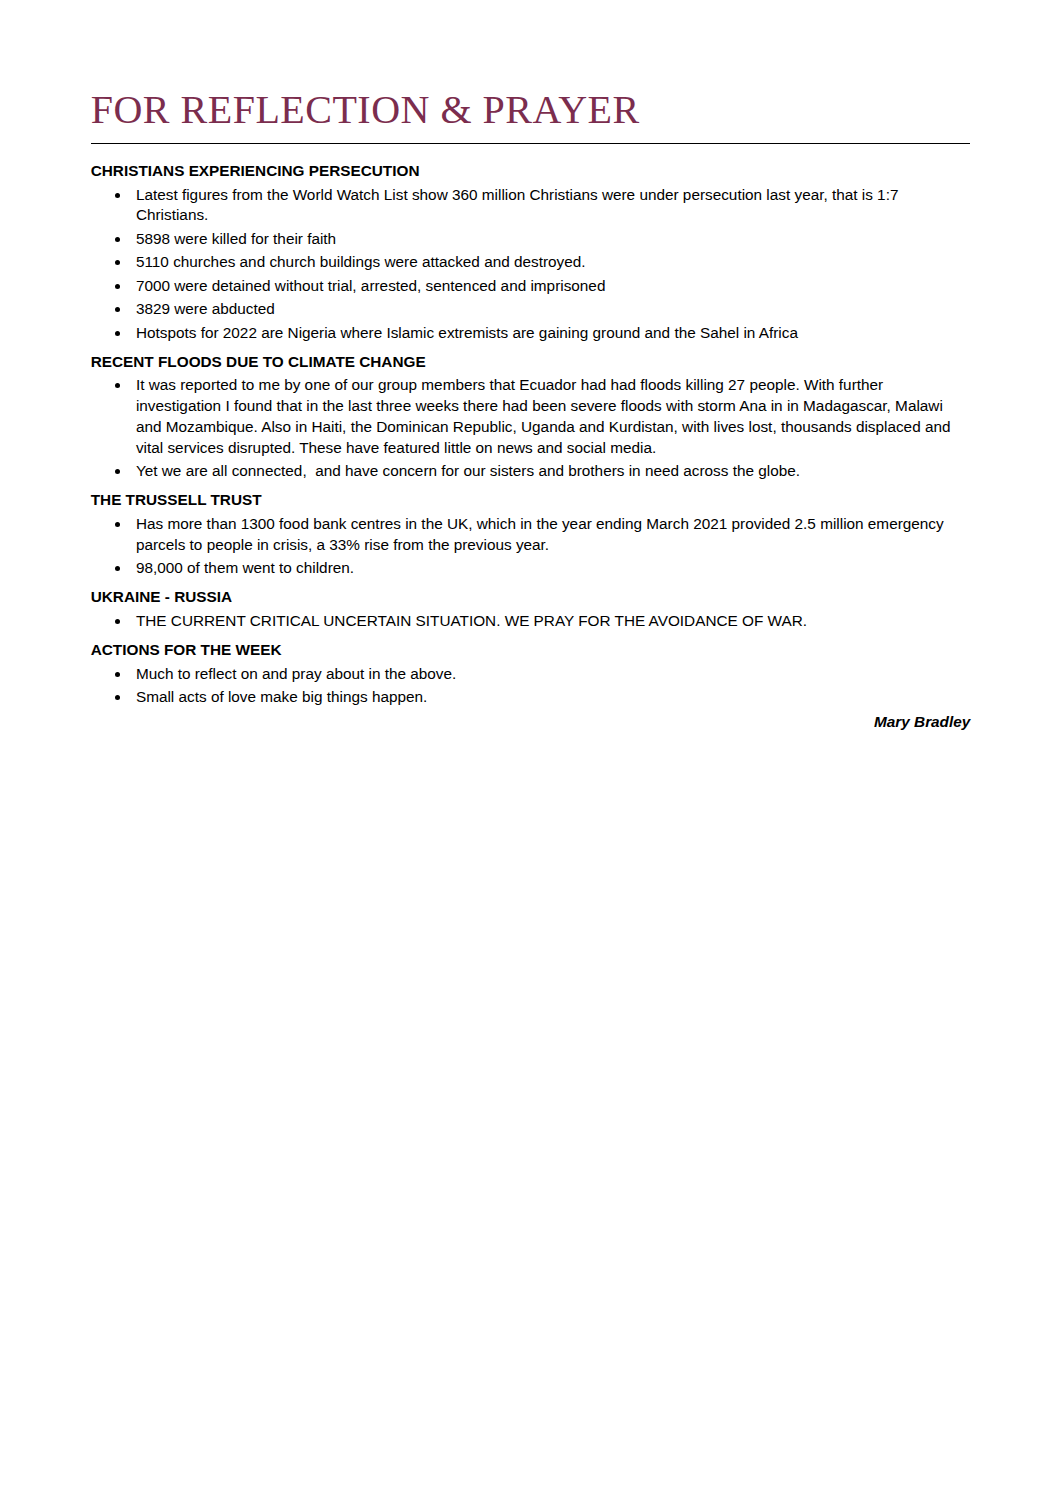FOR REFLECTION & PRAYER
Christians experiencing persecution
Latest figures from the World Watch List show 360 million Christians were under persecution last year, that is 1:7 Christians.
5898 were killed for their faith
5110 churches and church buildings were attacked and destroyed.
7000 were detained without trial, arrested, sentenced and imprisoned
3829 were abducted
Hotspots for 2022 are Nigeria where Islamic extremists are gaining ground and the Sahel in Africa
Recent floods due to climate change
It was reported to me by one of our group members that Ecuador had had floods killing 27 people. With further investigation I found that in the last three weeks there had been severe floods with storm Ana in in Madagascar, Malawi and Mozambique. Also in Haiti, the Dominican Republic, Uganda and Kurdistan, with lives lost, thousands displaced and vital services disrupted. These have featured little on news and social media.
Yet we are all connected, and have concern for our sisters and brothers in need across the globe.
The Trussell Trust
Has more than 1300 food bank centres in the UK, which in the year ending March 2021 provided 2.5 million emergency parcels to people in crisis, a 33% rise from the previous year.
98,000 of them went to children.
Ukraine - Russia
THE CURRENT CRITICAL UNCERTAIN SITUATION. WE PRAY FOR THE AVOIDANCE OF WAR.
Actions for the week
Much to reflect on and pray about in the above.
Small acts of love make big things happen.
Mary Bradley